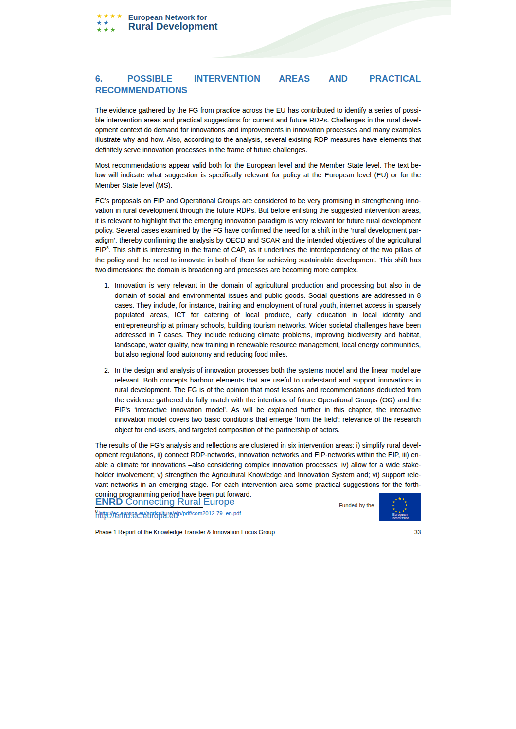European Network for
Rural Development
6. POSSIBLE INTERVENTION AREAS AND PRACTICAL RECOMMENDATIONS
The evidence gathered by the FG from practice across the EU has contributed to identify a series of possible intervention areas and practical suggestions for current and future RDPs. Challenges in the rural development context do demand for innovations and improvements in innovation processes and many examples illustrate why and how. Also, according to the analysis, several existing RDP measures have elements that definitely serve innovation processes in the frame of future challenges.
Most recommendations appear valid both for the European level and the Member State level. The text below will indicate what suggestion is specifically relevant for policy at the European level (EU) or for the Member State level (MS).
EC’s proposals on EIP and Operational Groups are considered to be very promising in strengthening innovation in rural development through the future RDPs. But before enlisting the suggested intervention areas, it is relevant to highlight that the emerging innovation paradigm is very relevant for future rural development policy. Several cases examined by the FG have confirmed the need for a shift in the ‘rural development paradigm’, thereby confirming the analysis by OECD and SCAR and the intended objectives of the agricultural EIP8. This shift is interesting in the frame of CAP, as it underlines the interdependency of the two pillars of the policy and the need to innovate in both of them for achieving sustainable development. This shift has two dimensions: the domain is broadening and processes are becoming more complex.
Innovation is very relevant in the domain of agricultural production and processing but also in de domain of social and environmental issues and public goods. Social questions are addressed in 8 cases. They include, for instance, training and employment of rural youth, internet access in sparsely populated areas, ICT for catering of local produce, early education in local identity and entrepreneurship at primary schools, building tourism networks. Wider societal challenges have been addressed in 7 cases. They include reducing climate problems, improving biodiversity and habitat, landscape, water quality, new training in renewable resource management, local energy communities, but also regional food autonomy and reducing food miles.
In the design and analysis of innovation processes both the systems model and the linear model are relevant. Both concepts harbour elements that are useful to understand and support innovations in rural development. The FG is of the opinion that most lessons and recommendations deducted from the evidence gathered do fully match with the intentions of future Operational Groups (OG) and the EIP’s ‘interactive innovation model’. As will be explained further in this chapter, the interactive innovation model covers two basic conditions that emerge ‘from the field’: relevance of the research object for end-users, and targeted composition of the partnership of actors.
The results of the FG’s analysis and reflections are clustered in six intervention areas: i) simplify rural development regulations, ii) connect RDP-networks, innovation networks and EIP-networks within the EIP, iii) enable a climate for innovations –also considering complex innovation processes; iv) allow for a wide stakeholder involvement; v) strengthen the Agricultural Knowledge and Innovation System and; vi) support relevant networks in an emerging stage. For each intervention area some practical suggestions for the forthcoming programming period have been put forward.
8 http://ec.europa.eu/agriculture/eip/pdf/com2012-79_en.pdf
ENRD Connecting Rural Europe
http://enrd.ec.europa.eu
Funded by the
European
Commission
Phase 1 Report of the Knowledge Transfer & Innovation Focus Group
33